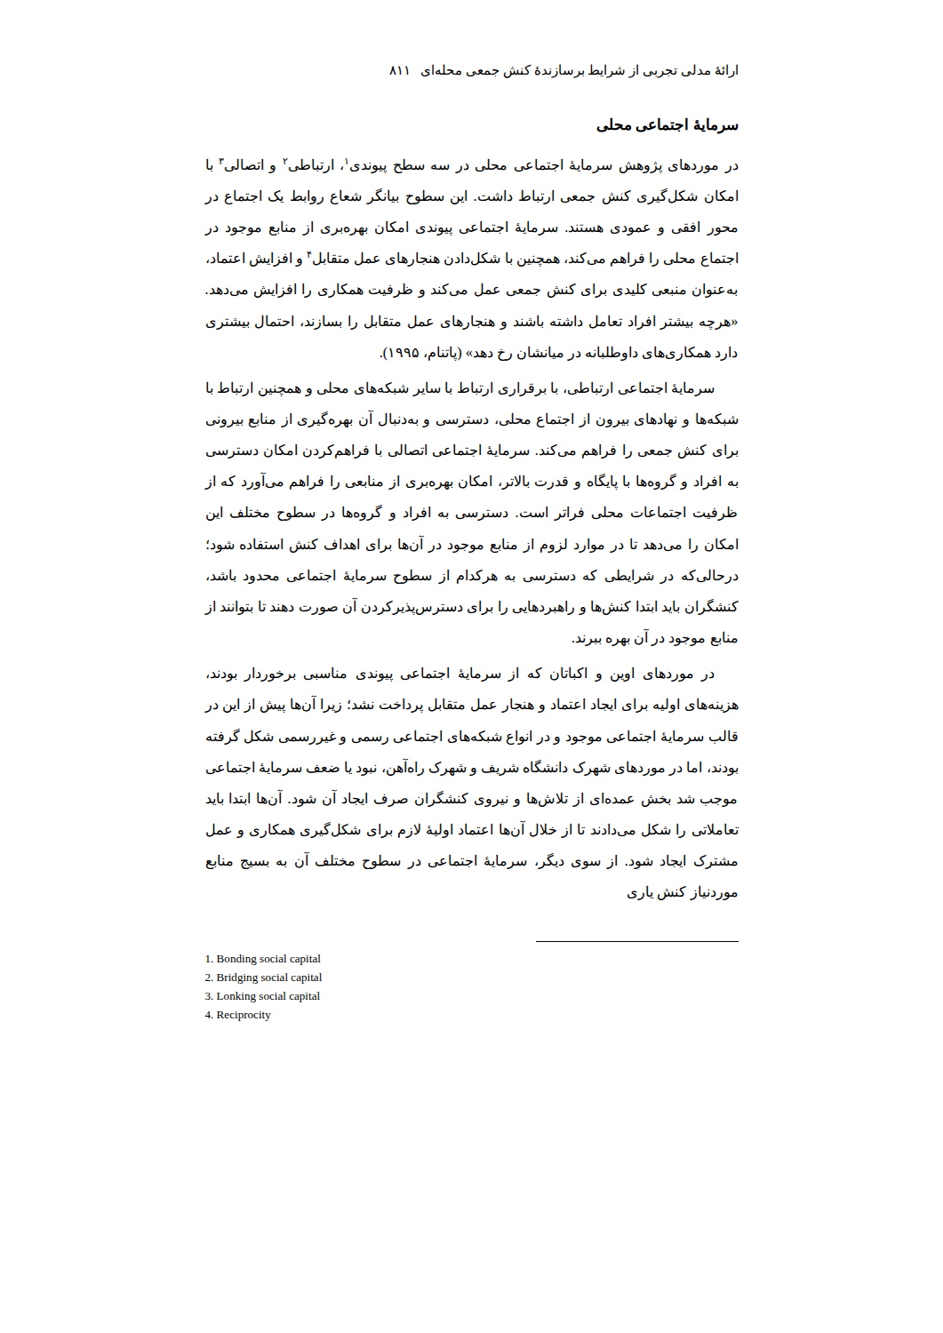ارائۀ مدلی تجربی از شرایط برسازندۀ کنش جمعی محله‌ای ۸۱۱
سرمایۀ اجتماعی محلی
در موردهای پژوهش سرمایۀ اجتماعی محلی در سه سطح پیوندی۱، ارتباطی۲ و اتصالی۳ با امکان شکل‌گیری کنش جمعی ارتباط داشت. این سطوح بیانگر شعاع روابط یک اجتماع در محور افقی و عمودی هستند. سرمایۀ اجتماعی پیوندی امکان بهره‌بری از منابع موجود در اجتماع محلی را فراهم می‌کند، همچنین با شکل‌دادن هنجارهای عمل متقابل۴ و افزایش اعتماد، به‌عنوان منبعی کلیدی برای کنش جمعی عمل می‌کند و ظرفیت همکاری را افزایش می‌دهد. «هرچه بیشتر افراد تعامل داشته باشند و هنجارهای عمل متقابل را بسازند، احتمال بیشتری دارد همکاری‌های داوطلبانه در میانشان رخ دهد» (پاتنام، ۱۹۹۵).
سرمایۀ اجتماعی ارتباطی، با برقراری ارتباط با سایر شبکه‌های محلی و همچنین ارتباط با شبکه‌ها و نهادهای بیرون از اجتماع محلی، دسترسی و به‌دنبال آن بهره‌گیری از منابع بیرونی برای کنش جمعی را فراهم می‌کند. سرمایۀ اجتماعی اتصالی با فراهم‌کردن امکان دسترسی به افراد و گروه‌ها با پایگاه و قدرت بالاتر، امکان بهره‌بری از منابعی را فراهم می‌آورد که از ظرفیت اجتماعات محلی فراتر است. دسترسی به افراد و گروه‌ها در سطوح مختلف این امکان را می‌دهد تا در موارد لزوم از منابع موجود در آن‌ها برای اهداف کنش استفاده شود؛ درحالی‌که در شرایطی که دسترسی به هرکدام از سطوح سرمایۀ اجتماعی محدود باشد، کنشگران باید ابتدا کنش‌ها و راهبردهایی را برای دسترس‌پذیرکردن آن صورت دهند تا بتوانند از منابع موجود در آن بهره ببرند.
در موردهای اوین و اکباتان که از سرمایۀ اجتماعی پیوندی مناسبی برخوردار بودند، هزینه‌های اولیه برای ایجاد اعتماد و هنجار عمل متقابل پرداخت نشد؛ زیرا آن‌ها پیش از این در قالب سرمایۀ اجتماعی موجود و در انواع شبکه‌های اجتماعی رسمی و غیررسمی شکل گرفته بودند، اما در موردهای شهرک دانشگاه شریف و شهرک راه‌آهن، نبود یا ضعف سرمایۀ اجتماعی موجب شد بخش عمده‌ای از تلاش‌ها و نیروی کنشگران صرف ایجاد آن شود. آن‌ها ابتدا باید تعاملاتی را شکل می‌دادند تا از خلال آن‌ها اعتماد اولیۀ لازم برای شکل‌گیری همکاری و عمل مشترک ایجاد شود. از سوی دیگر، سرمایۀ اجتماعی در سطوح مختلف آن به بسیج منابع موردنیاز کنش یاری
1. Bonding social capital
2. Bridging social capital
3. Lonking social capital
4. Reciprocity